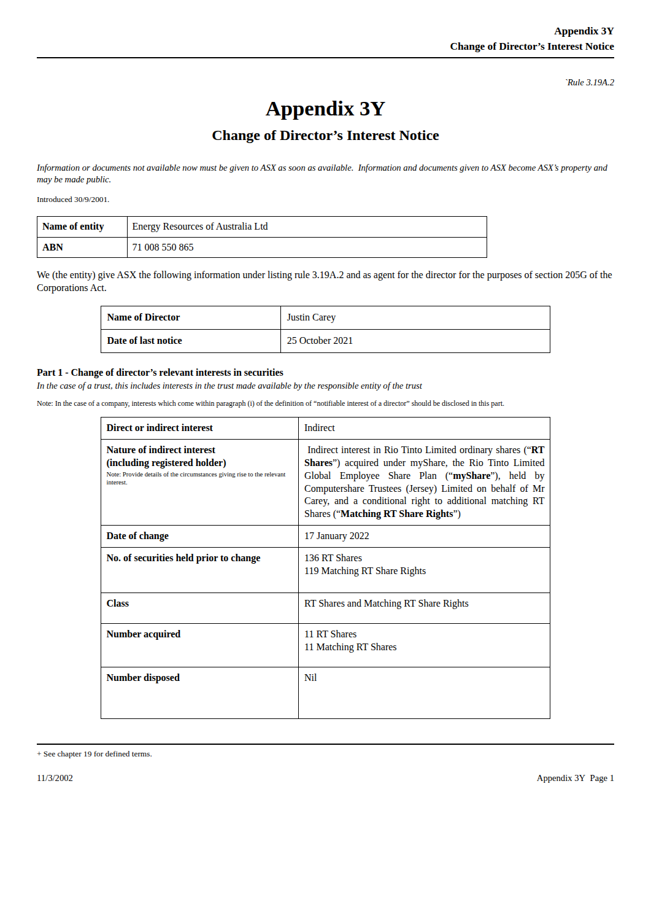Appendix 3Y
Change of Director’s Interest Notice
`Rule 3.19A.2
Appendix 3Y
Change of Director’s Interest Notice
Information or documents not available now must be given to ASX as soon as available. Information and documents given to ASX become ASX’s property and may be made public.
Introduced 30/9/2001.
| Name of entity | Energy Resources of Australia Ltd |
| ABN | 71 008 550 865 |
We (the entity) give ASX the following information under listing rule 3.19A.2 and as agent for the director for the purposes of section 205G of the Corporations Act.
| Name of Director | Justin Carey |
| Date of last notice | 25 October 2021 |
Part 1 - Change of director’s relevant interests in securities
In the case of a trust, this includes interests in the trust made available by the responsible entity of the trust
Note: In the case of a company, interests which come within paragraph (i) of the definition of “notifiable interest of a director” should be disclosed in this part.
| Direct or indirect interest | Indirect |
| Nature of indirect interest (including registered holder) Note: Provide details of the circumstances giving rise to the relevant interest. | Indirect interest in Rio Tinto Limited ordinary shares (“ RT Shares ”) acquired under myShare, the Rio Tinto Limited Global Employee Share Plan (“ myShare ”), held by Computershare Trustees (Jersey) Limited on behalf of Mr Carey, and a conditional right to additional matching RT Shares (“ Matching RT Share Rights ”) |
| Date of change | 17 January 2022 |
| No. of securities held prior to change | 136 RT Shares 119 Matching RT Share Rights |
| Class | RT Shares and Matching RT Share Rights |
| Number acquired | 11 RT Shares 11 Matching RT Shares |
| Number disposed | Nil |
+ See chapter 19 for defined terms.
11/3/2002 Appendix 3Y Page 1